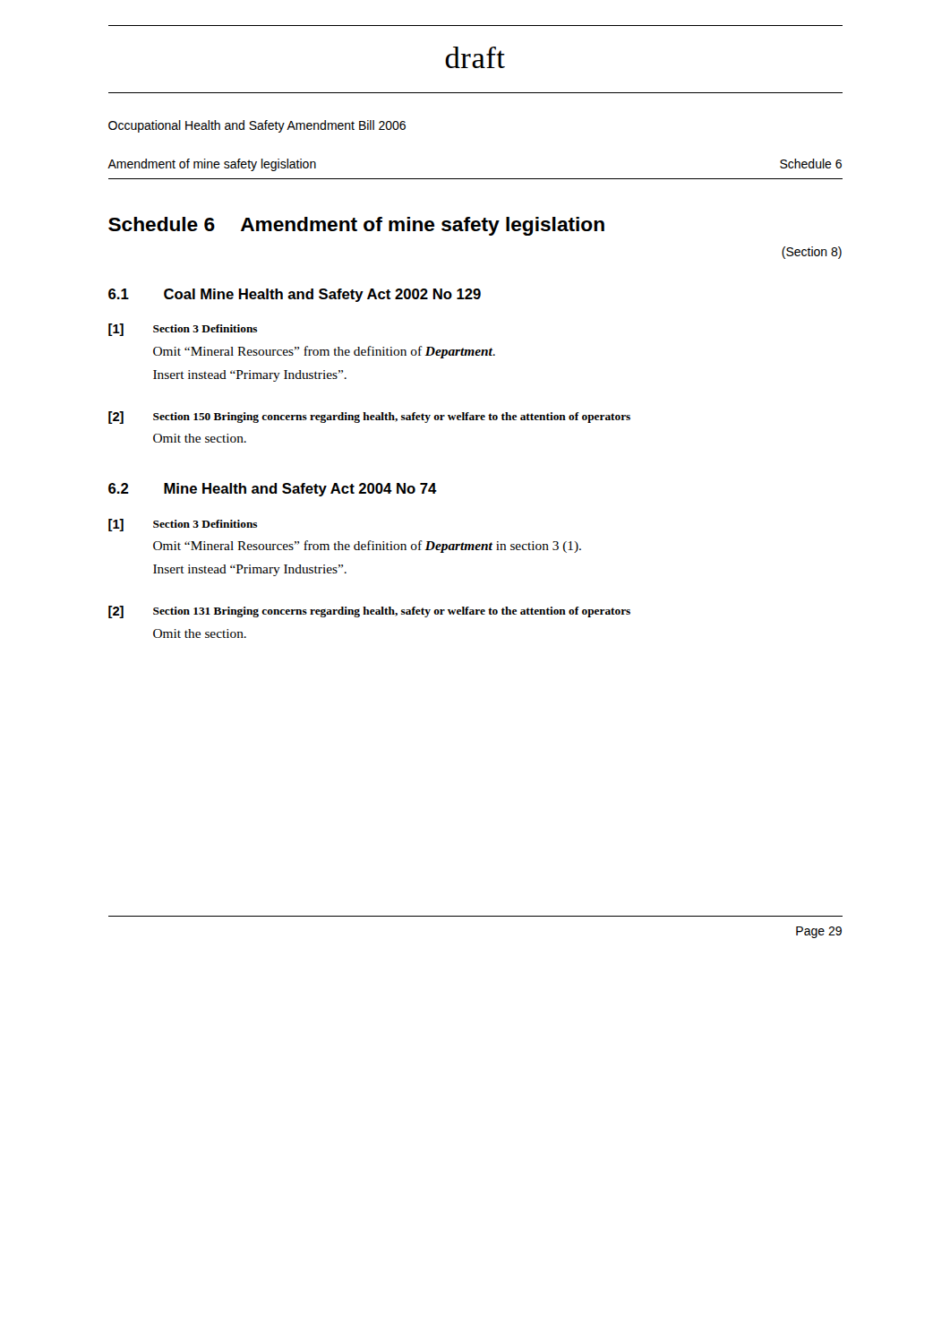draft
Occupational Health and Safety Amendment Bill 2006
Amendment of mine safety legislation Schedule 6
Schedule 6 Amendment of mine safety legislation
(Section 8)
6.1 Coal Mine Health and Safety Act 2002 No 129
[1]
Section 3 Definitions
Omit “Mineral Resources” from the definition of Department.
Insert instead “Primary Industries”.
[2]
Section 150 Bringing concerns regarding health, safety or welfare to the attention of operators
Omit the section.
6.2 Mine Health and Safety Act 2004 No 74
[1]
Section 3 Definitions
Omit “Mineral Resources” from the definition of Department in section 3 (1).
Insert instead “Primary Industries”.
[2]
Section 131 Bringing concerns regarding health, safety or welfare to the attention of operators
Omit the section.
Page 29